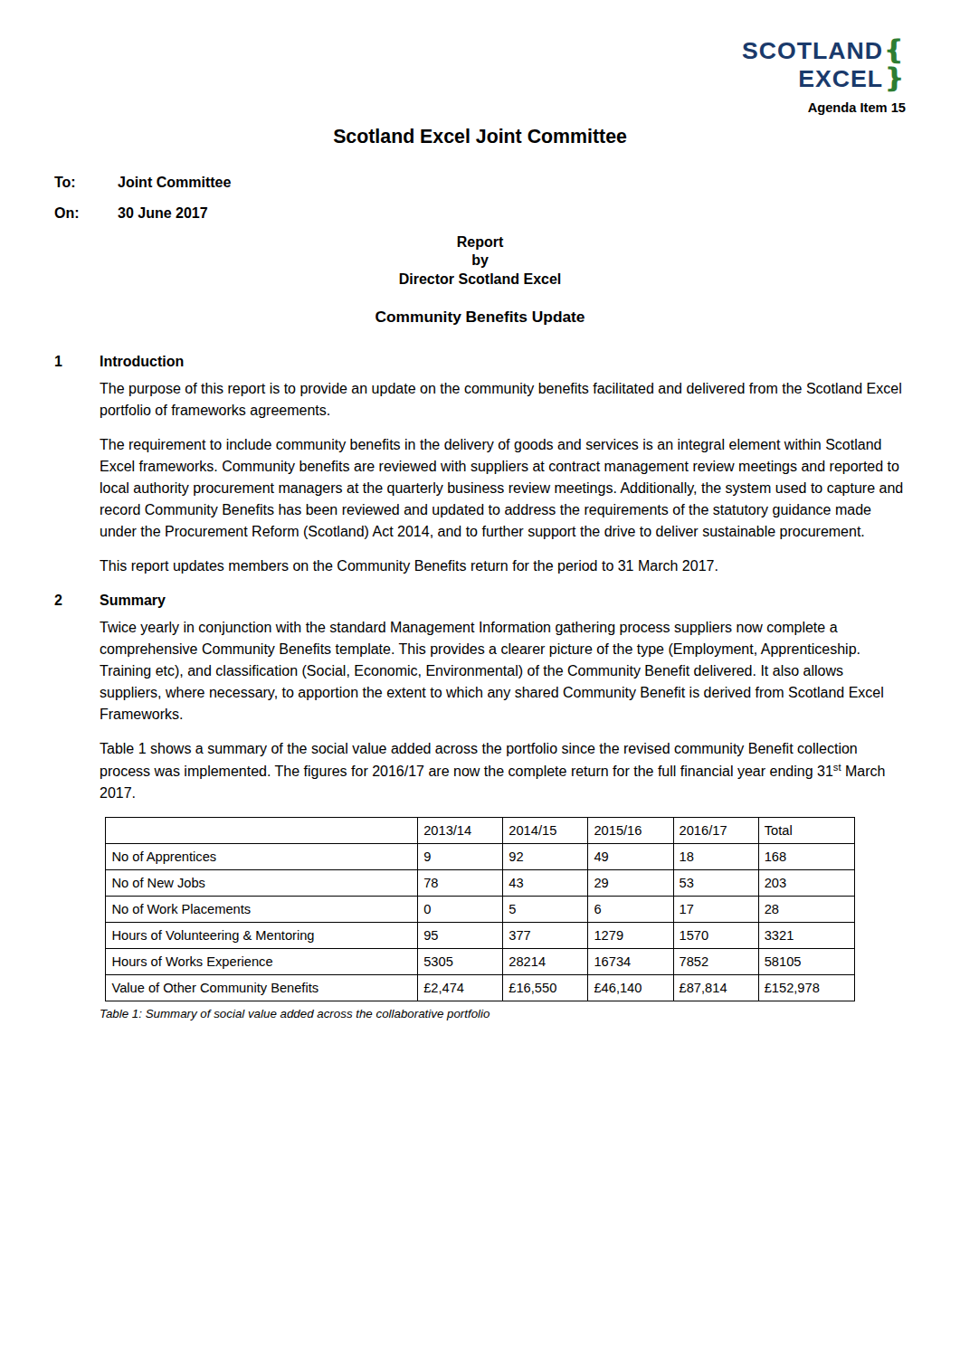SCOTLAND❴
EXCEL❵
Agenda Item 15
Scotland Excel Joint Committee
To:
Joint Committee
On:
30 June 2017
Report by Director Scotland Excel
Community Benefits Update
1
Introduction
The purpose of this report is to provide an update on the community benefits facilitated and delivered from the Scotland Excel portfolio of frameworks agreements.
The requirement to include community benefits in the delivery of goods and services is an integral element within Scotland Excel frameworks. Community benefits are reviewed with suppliers at contract management review meetings and reported to local authority procurement managers at the quarterly business review meetings. Additionally, the system used to capture and record Community Benefits has been reviewed and updated to address the requirements of the statutory guidance made under the Procurement Reform (Scotland) Act 2014, and to further support the drive to deliver sustainable procurement.
This report updates members on the Community Benefits return for the period to 31 March 2017.
2
Summary
Twice yearly in conjunction with the standard Management Information gathering process suppliers now complete a comprehensive Community Benefits template. This provides a clearer picture of the type (Employment, Apprenticeship. Training etc), and classification (Social, Economic, Environmental) of the Community Benefit delivered. It also allows suppliers, where necessary, to apportion the extent to which any shared Community Benefit is derived from Scotland Excel Frameworks.
Table 1 shows a summary of the social value added across the portfolio since the revised community Benefit collection process was implemented. The figures for 2016/17 are now the complete return for the full financial year ending 31st March 2017.
| | 2013/14 | 2014/15 | 2015/16 | 2016/17 | Total |
| --- | --- | --- | --- | --- | --- |
| No of Apprentices | 9 | 92 | 49 | 18 | 168 |
| No of New Jobs | 78 | 43 | 29 | 53 | 203 |
| No of Work Placements | 0 | 5 | 6 | 17 | 28 |
| Hours of Volunteering & Mentoring | 95 | 377 | 1279 | 1570 | 3321 |
| Hours of Works Experience | 5305 | 28214 | 16734 | 7852 | 58105 |
| Value of Other Community Benefits | £2,474 | £16,550 | £46,140 | £87,814 | £152,978 |
Table 1: Summary of social value added across the collaborative portfolio